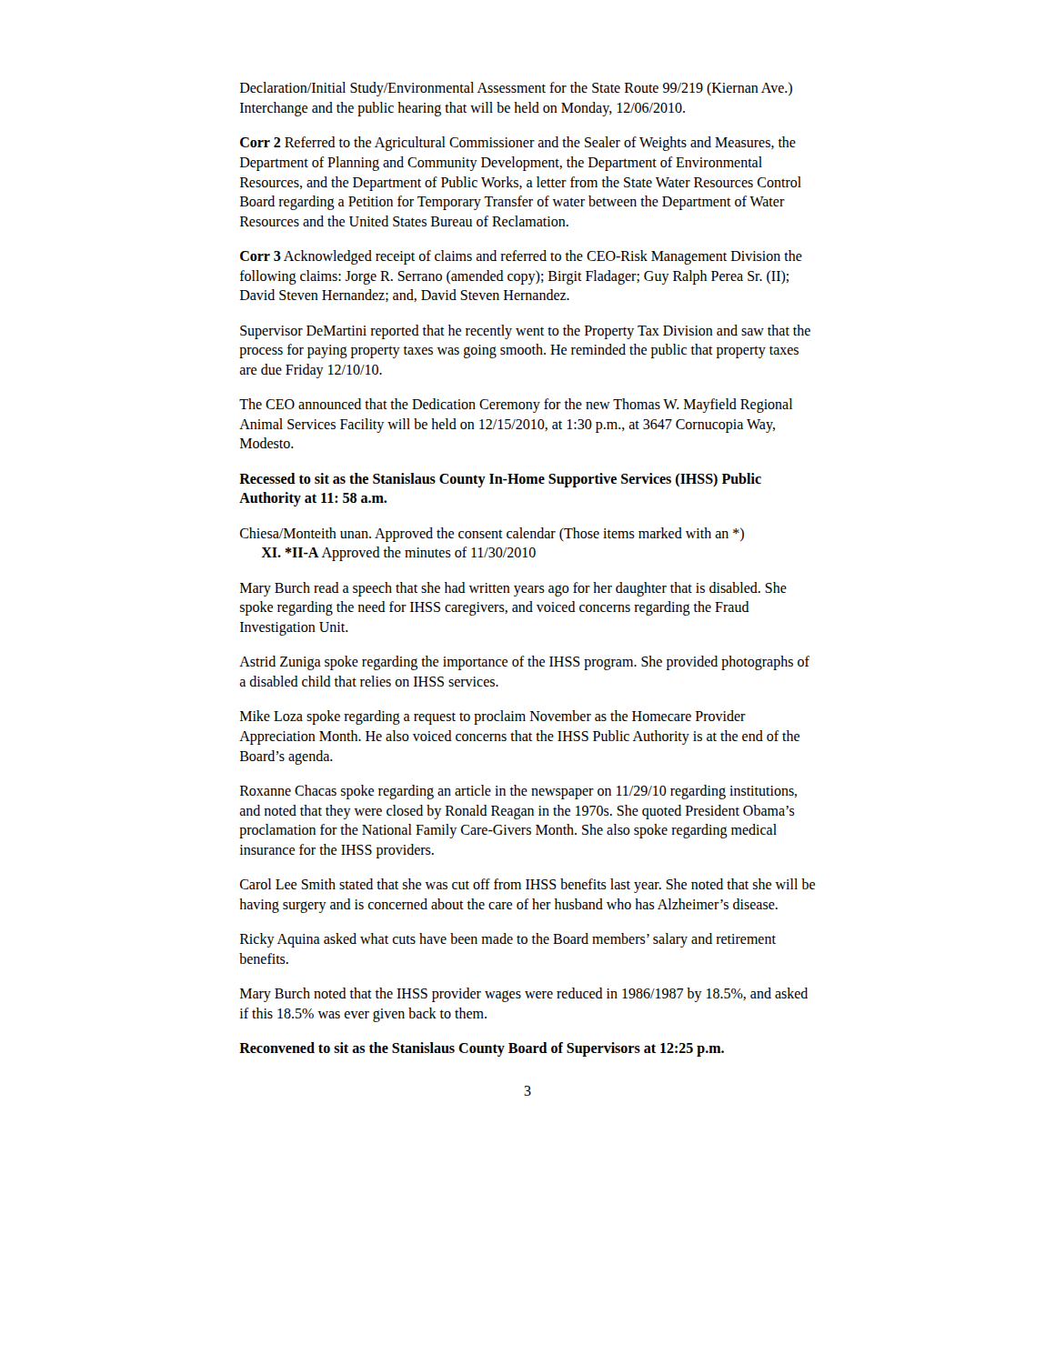Declaration/Initial Study/Environmental Assessment for the State Route 99/219 (Kiernan Ave.) Interchange and the public hearing that will be held on Monday, 12/06/2010.
Corr 2 Referred to the Agricultural Commissioner and the Sealer of Weights and Measures, the Department of Planning and Community Development, the Department of Environmental Resources, and the Department of Public Works, a letter from the State Water Resources Control Board regarding a Petition for Temporary Transfer of water between the Department of Water Resources and the United States Bureau of Reclamation.
Corr 3 Acknowledged receipt of claims and referred to the CEO-Risk Management Division the following claims: Jorge R. Serrano (amended copy); Birgit Fladager; Guy Ralph Perea Sr. (II); David Steven Hernandez; and, David Steven Hernandez.
Supervisor DeMartini reported that he recently went to the Property Tax Division and saw that the process for paying property taxes was going smooth. He reminded the public that property taxes are due Friday 12/10/10.
The CEO announced that the Dedication Ceremony for the new Thomas W. Mayfield Regional Animal Services Facility will be held on 12/15/2010, at 1:30 p.m., at 3647 Cornucopia Way, Modesto.
Recessed to sit as the Stanislaus County In-Home Supportive Services (IHSS) Public Authority at 11: 58 a.m.
Chiesa/Monteith unan. Approved the consent calendar (Those items marked with an *)
XI. *II-A Approved the minutes of 11/30/2010
Mary Burch read a speech that she had written years ago for her daughter that is disabled. She spoke regarding the need for IHSS caregivers, and voiced concerns regarding the Fraud Investigation Unit.
Astrid Zuniga spoke regarding the importance of the IHSS program. She provided photographs of a disabled child that relies on IHSS services.
Mike Loza spoke regarding a request to proclaim November as the Homecare Provider Appreciation Month. He also voiced concerns that the IHSS Public Authority is at the end of the Board’s agenda.
Roxanne Chacas spoke regarding an article in the newspaper on 11/29/10 regarding institutions, and noted that they were closed by Ronald Reagan in the 1970s. She quoted President Obama’s proclamation for the National Family Care-Givers Month. She also spoke regarding medical insurance for the IHSS providers.
Carol Lee Smith stated that she was cut off from IHSS benefits last year. She noted that she will be having surgery and is concerned about the care of her husband who has Alzheimer’s disease.
Ricky Aquina asked what cuts have been made to the Board members’ salary and retirement benefits.
Mary Burch noted that the IHSS provider wages were reduced in 1986/1987 by 18.5%, and asked if this 18.5% was ever given back to them.
Reconvened to sit as the Stanislaus County Board of Supervisors at 12:25 p.m.
3